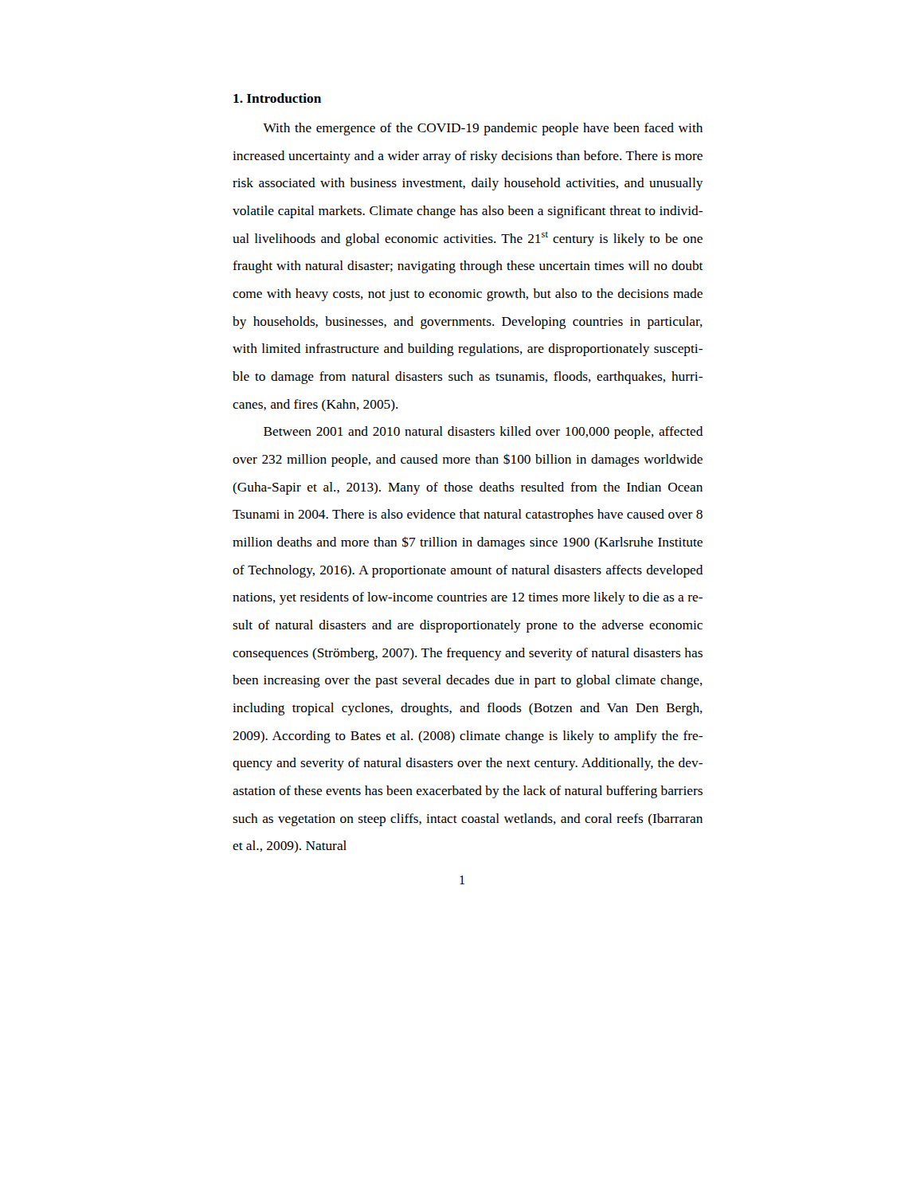1. Introduction
With the emergence of the COVID-19 pandemic people have been faced with increased uncertainty and a wider array of risky decisions than before. There is more risk associated with business investment, daily household activities, and unusually volatile capital markets. Climate change has also been a significant threat to individual livelihoods and global economic activities. The 21st century is likely to be one fraught with natural disaster; navigating through these uncertain times will no doubt come with heavy costs, not just to economic growth, but also to the decisions made by households, businesses, and governments. Developing countries in particular, with limited infrastructure and building regulations, are disproportionately susceptible to damage from natural disasters such as tsunamis, floods, earthquakes, hurricanes, and fires (Kahn, 2005).
Between 2001 and 2010 natural disasters killed over 100,000 people, affected over 232 million people, and caused more than $100 billion in damages worldwide (Guha-Sapir et al., 2013). Many of those deaths resulted from the Indian Ocean Tsunami in 2004. There is also evidence that natural catastrophes have caused over 8 million deaths and more than $7 trillion in damages since 1900 (Karlsruhe Institute of Technology, 2016). A proportionate amount of natural disasters affects developed nations, yet residents of low-income countries are 12 times more likely to die as a result of natural disasters and are disproportionately prone to the adverse economic consequences (Strömberg, 2007). The frequency and severity of natural disasters has been increasing over the past several decades due in part to global climate change, including tropical cyclones, droughts, and floods (Botzen and Van Den Bergh, 2009). According to Bates et al. (2008) climate change is likely to amplify the frequency and severity of natural disasters over the next century. Additionally, the devastation of these events has been exacerbated by the lack of natural buffering barriers such as vegetation on steep cliffs, intact coastal wetlands, and coral reefs (Ibarraran et al., 2009). Natural
1